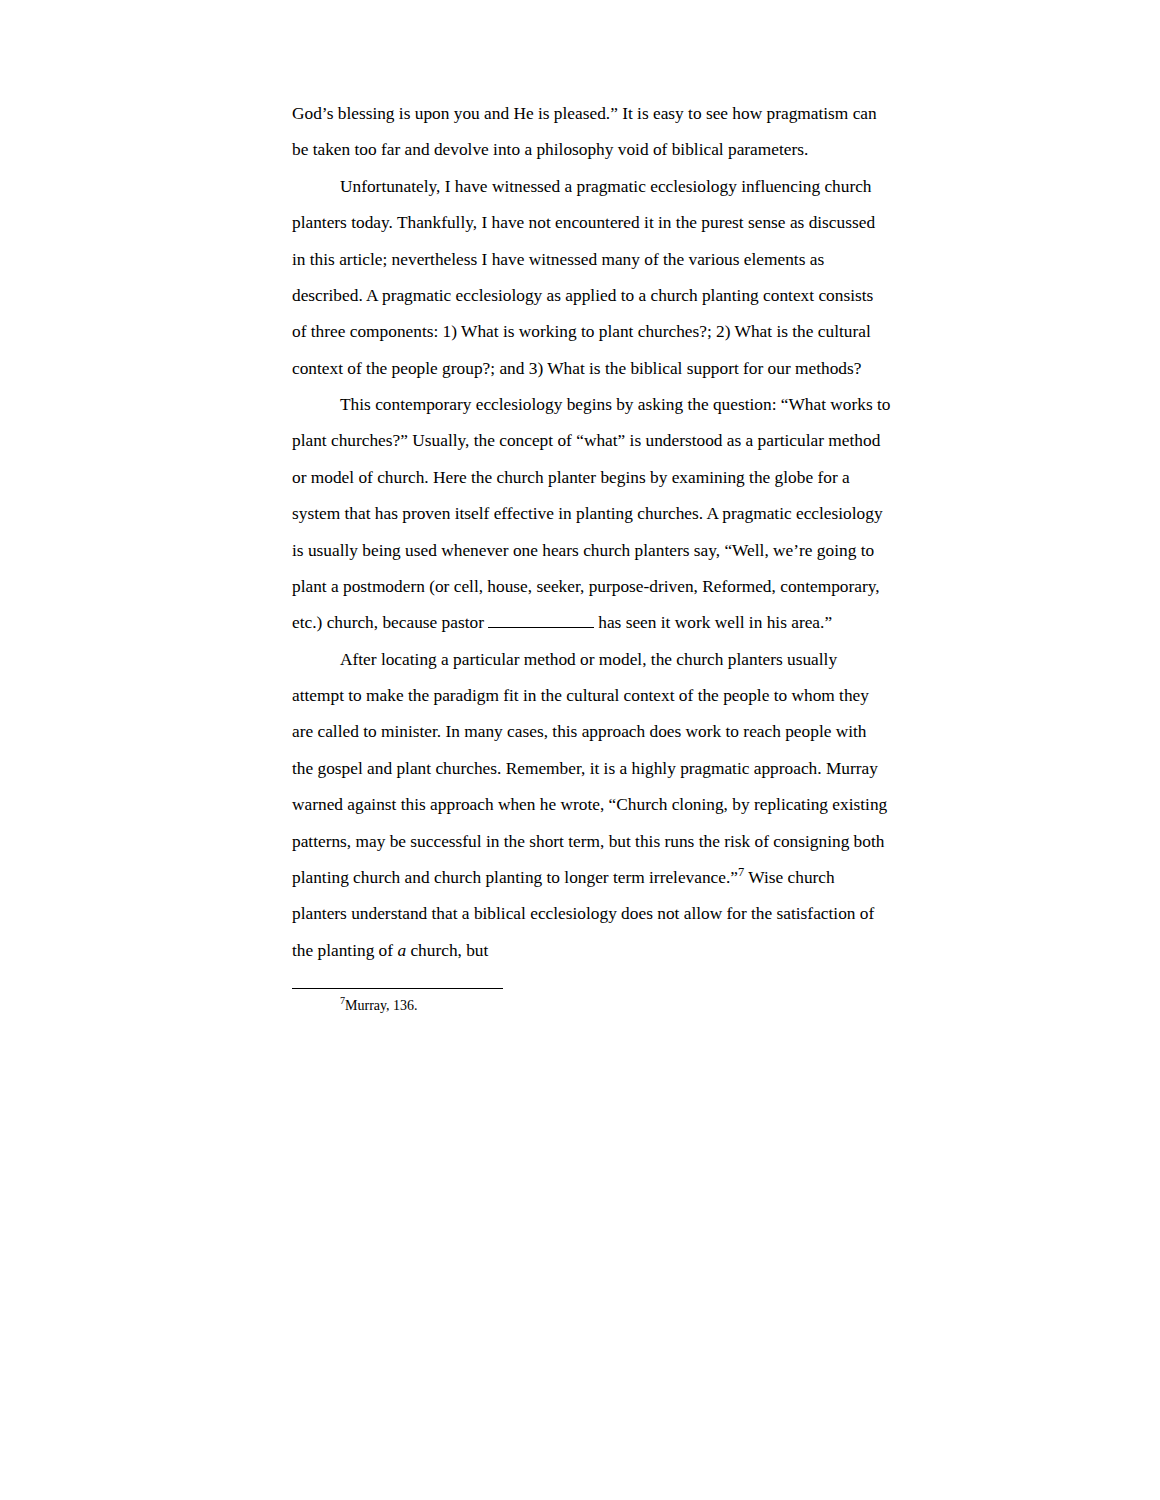God’s blessing is upon you and He is pleased.” It is easy to see how pragmatism can be taken too far and devolve into a philosophy void of biblical parameters.
Unfortunately, I have witnessed a pragmatic ecclesiology influencing church planters today. Thankfully, I have not encountered it in the purest sense as discussed in this article; nevertheless I have witnessed many of the various elements as described. A pragmatic ecclesiology as applied to a church planting context consists of three components: 1) What is working to plant churches?; 2) What is the cultural context of the people group?; and 3) What is the biblical support for our methods?
This contemporary ecclesiology begins by asking the question: “What works to plant churches?” Usually, the concept of “what” is understood as a particular method or model of church. Here the church planter begins by examining the globe for a system that has proven itself effective in planting churches. A pragmatic ecclesiology is usually being used whenever one hears church planters say, “Well, we’re going to plant a postmodern (or cell, house, seeker, purpose-driven, Reformed, contemporary, etc.) church, because pastor has seen it work well in his area.”
After locating a particular method or model, the church planters usually attempt to make the paradigm fit in the cultural context of the people to whom they are called to minister. In many cases, this approach does work to reach people with the gospel and plant churches. Remember, it is a highly pragmatic approach. Murray warned against this approach when he wrote, “Church cloning, by replicating existing patterns, may be successful in the short term, but this runs the risk of consigning both planting church and church planting to longer term irrelevance.”7 Wise church planters understand that a biblical ecclesiology does not allow for the satisfaction of the planting of a church, but
7Murray, 136.